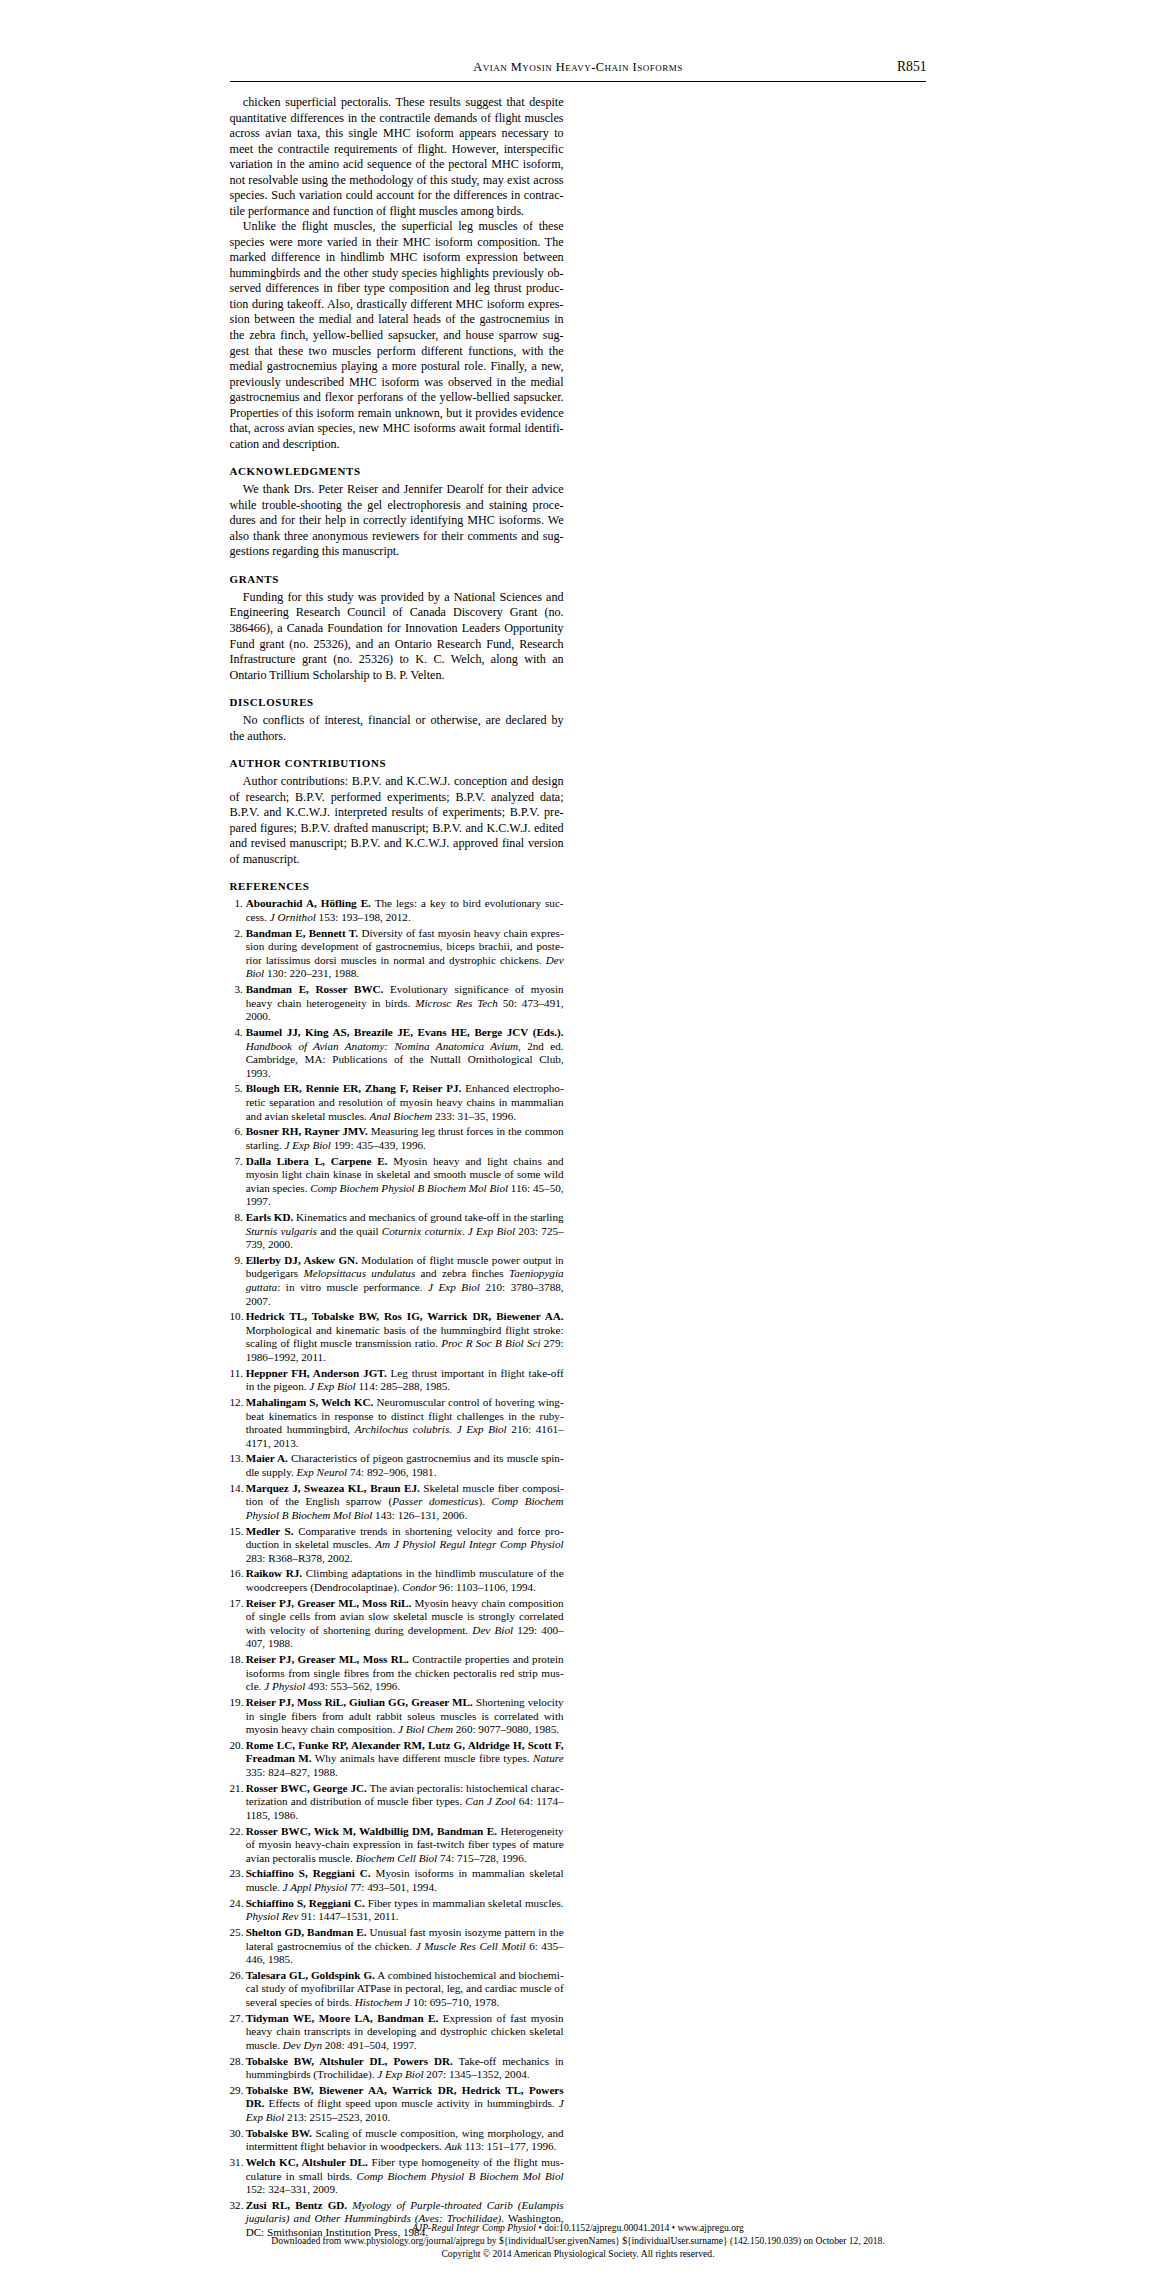Avian Myosin Heavy-Chain Isoforms R851
chicken superficial pectoralis. These results suggest that despite quantitative differences in the contractile demands of flight muscles across avian taxa, this single MHC isoform appears necessary to meet the contractile requirements of flight. However, interspecific variation in the amino acid sequence of the pectoral MHC isoform, not resolvable using the methodology of this study, may exist across species. Such variation could account for the differences in contractile performance and function of flight muscles among birds.
Unlike the flight muscles, the superficial leg muscles of these species were more varied in their MHC isoform composition. The marked difference in hindlimb MHC isoform expression between hummingbirds and the other study species highlights previously observed differences in fiber type composition and leg thrust production during takeoff. Also, drastically different MHC isoform expression between the medial and lateral heads of the gastrocnemius in the zebra finch, yellow-bellied sapsucker, and house sparrow suggest that these two muscles perform different functions, with the medial gastrocnemius playing a more postural role. Finally, a new, previously undescribed MHC isoform was observed in the medial gastrocnemius and flexor perforans of the yellow-bellied sapsucker. Properties of this isoform remain unknown, but it provides evidence that, across avian species, new MHC isoforms await formal identification and description.
ACKNOWLEDGMENTS
We thank Drs. Peter Reiser and Jennifer Dearolf for their advice while trouble-shooting the gel electrophoresis and staining procedures and for their help in correctly identifying MHC isoforms. We also thank three anonymous reviewers for their comments and suggestions regarding this manuscript.
GRANTS
Funding for this study was provided by a National Sciences and Engineering Research Council of Canada Discovery Grant (no. 386466), a Canada Foundation for Innovation Leaders Opportunity Fund grant (no. 25326), and an Ontario Research Fund, Research Infrastructure grant (no. 25326) to K. C. Welch, along with an Ontario Trillium Scholarship to B. P. Velten.
DISCLOSURES
No conflicts of interest, financial or otherwise, are declared by the authors.
AUTHOR CONTRIBUTIONS
Author contributions: B.P.V. and K.C.W.J. conception and design of research; B.P.V. performed experiments; B.P.V. analyzed data; B.P.V. and K.C.W.J. interpreted results of experiments; B.P.V. prepared figures; B.P.V. drafted manuscript; B.P.V. and K.C.W.J. edited and revised manuscript; B.P.V. and K.C.W.J. approved final version of manuscript.
REFERENCES
Abourachid A, Höfling E. The legs: a key to bird evolutionary success. J Ornithol 153: 193–198, 2012.
Bandman E, Bennett T. Diversity of fast myosin heavy chain expression during development of gastrocnemius, biceps brachii, and posterior latissimus dorsi muscles in normal and dystrophic chickens. Dev Biol 130: 220–231, 1988.
Bandman E, Rosser BWC. Evolutionary significance of myosin heavy chain heterogeneity in birds. Microsc Res Tech 50: 473–491, 2000.
Baumel JJ, King AS, Breazile JE, Evans HE, Berge JCV (Eds.). Handbook of Avian Anatomy: Nomina Anatomica Avium, 2nd ed. Cambridge, MA: Publications of the Nuttall Ornithological Club, 1993.
Blough ER, Rennie ER, Zhang F, Reiser PJ. Enhanced electrophoretic separation and resolution of myosin heavy chains in mammalian and avian skeletal muscles. Anal Biochem 233: 31–35, 1996.
Bosner RH, Rayner JMV. Measuring leg thrust forces in the common starling. J Exp Biol 199: 435–439, 1996.
Dalla Libera L, Carpene E. Myosin heavy and light chains and myosin light chain kinase in skeletal and smooth muscle of some wild avian species. Comp Biochem Physiol B Biochem Mol Biol 116: 45–50, 1997.
Earls KD. Kinematics and mechanics of ground take-off in the starling Sturnis vulgaris and the quail Coturnix coturnix. J Exp Biol 203: 725–739, 2000.
Ellerby DJ, Askew GN. Modulation of flight muscle power output in budgerigars Melopsittacus undulatus and zebra finches Taeniopygia guttata: in vitro muscle performance. J Exp Biol 210: 3780–3788, 2007.
Hedrick TL, Tobalske BW, Ros IG, Warrick DR, Biewener AA. Morphological and kinematic basis of the hummingbird flight stroke: scaling of flight muscle transmission ratio. Proc R Soc B Biol Sci 279: 1986–1992, 2011.
Heppner FH, Anderson JGT. Leg thrust important in flight take-off in the pigeon. J Exp Biol 114: 285–288, 1985.
Mahalingam S, Welch KC. Neuromuscular control of hovering wingbeat kinematics in response to distinct flight challenges in the ruby-throated hummingbird, Archilochus colubris. J Exp Biol 216: 4161–4171, 2013.
Maier A. Characteristics of pigeon gastrocnemius and its muscle spindle supply. Exp Neurol 74: 892–906, 1981.
Marquez J, Sweazea KL, Braun EJ. Skeletal muscle fiber composition of the English sparrow (Passer domesticus). Comp Biochem Physiol B Biochem Mol Biol 143: 126–131, 2006.
Medler S. Comparative trends in shortening velocity and force production in skeletal muscles. Am J Physiol Regul Integr Comp Physiol 283: R368–R378, 2002.
Raikow RJ. Climbing adaptations in the hindlimb musculature of the woodcreepers (Dendrocolaptinae). Condor 96: 1103–1106, 1994.
Reiser PJ, Greaser ML, Moss RiL. Myosin heavy chain composition of single cells from avian slow skeletal muscle is strongly correlated with velocity of shortening during development. Dev Biol 129: 400–407, 1988.
Reiser PJ, Greaser ML, Moss RL. Contractile properties and protein isoforms from single fibres from the chicken pectoralis red strip muscle. J Physiol 493: 553–562, 1996.
Reiser PJ, Moss RiL, Giulian GG, Greaser ML. Shortening velocity in single fibers from adult rabbit soleus muscles is correlated with myosin heavy chain composition. J Biol Chem 260: 9077–9080, 1985.
Rome LC, Funke RP, Alexander RM, Lutz G, Aldridge H, Scott F, Freadman M. Why animals have different muscle fibre types. Nature 335: 824–827, 1988.
Rosser BWC, George JC. The avian pectoralis: histochemical characterization and distribution of muscle fiber types. Can J Zool 64: 1174–1185, 1986.
Rosser BWC, Wick M, Waldbillig DM, Bandman E. Heterogeneity of myosin heavy-chain expression in fast-twitch fiber types of mature avian pectoralis muscle. Biochem Cell Biol 74: 715–728, 1996.
Schiaffino S, Reggiani C. Myosin isoforms in mammalian skeletal muscle. J Appl Physiol 77: 493–501, 1994.
Schiaffino S, Reggiani C. Fiber types in mammalian skeletal muscles. Physiol Rev 91: 1447–1531, 2011.
Shelton GD, Bandman E. Unusual fast myosin isozyme pattern in the lateral gastrocnemius of the chicken. J Muscle Res Cell Motil 6: 435–446, 1985.
Talesara GL, Goldspink G. A combined histochemical and biochemical study of myofibrillar ATPase in pectoral, leg, and cardiac muscle of several species of birds. Histochem J 10: 695–710, 1978.
Tidyman WE, Moore LA, Bandman E. Expression of fast myosin heavy chain transcripts in developing and dystrophic chicken skeletal muscle. Dev Dyn 208: 491–504, 1997.
Tobalske BW, Altshuler DL, Powers DR. Take-off mechanics in hummingbirds (Trochilidae). J Exp Biol 207: 1345–1352, 2004.
Tobalske BW, Biewener AA, Warrick DR, Hedrick TL, Powers DR. Effects of flight speed upon muscle activity in hummingbirds. J Exp Biol 213: 2515–2523, 2010.
Tobalske BW. Scaling of muscle composition, wing morphology, and intermittent flight behavior in woodpeckers. Auk 113: 151–177, 1996.
Welch KC, Altshuler DL. Fiber type homogeneity of the flight musculature in small birds. Comp Biochem Physiol B Biochem Mol Biol 152: 324–331, 2009.
Zusi RL, Bentz GD. Myology of Purple-throated Carib (Eulampis jugularis) and Other Hummingbirds (Aves: Trochilidae). Washington, DC: Smithsonian Institution Press, 1984.
AJP-Regul Integr Comp Physiol • doi:10.1152/ajpregu.00041.2014 • www.ajpregu.org
Downloaded from www.physiology.org/journal/ajpregu by ${individualUser.givenNames} ${individualUser.surname} (142.150.190.039) on October 12, 2018.
Copyright © 2014 American Physiological Society. All rights reserved.